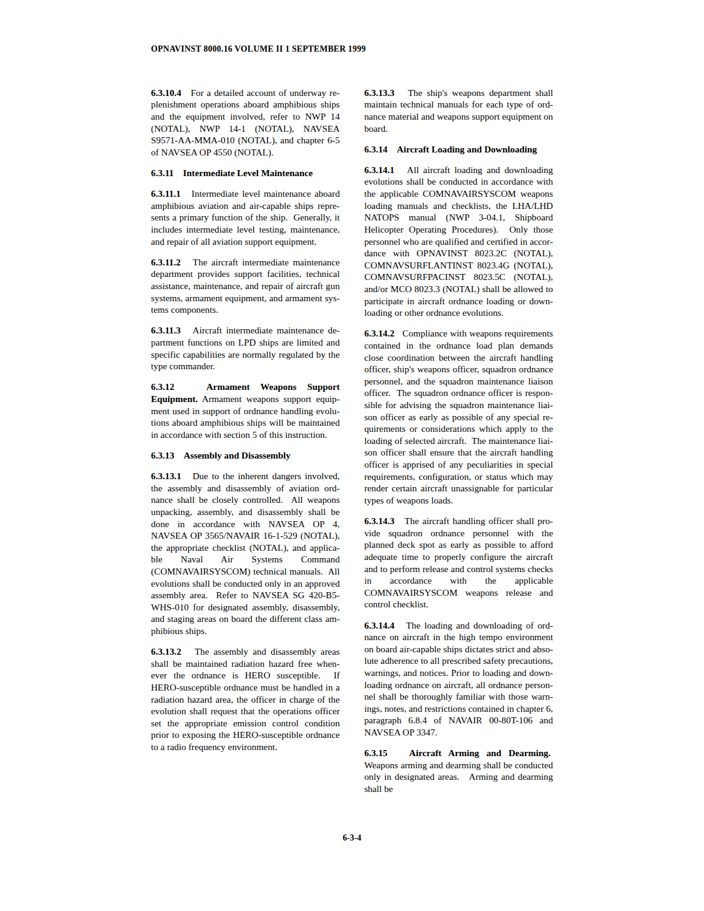OPNAVINST 8000.16 VOLUME II 1 SEPTEMBER 1999
6.3.10.4 For a detailed account of underway replenishment operations aboard amphibious ships and the equipment involved, refer to NWP 14 (NOTAL), NWP 14-1 (NOTAL), NAVSEA S9571-AA-MMA-010 (NOTAL), and chapter 6-5 of NAVSEA OP 4550 (NOTAL).
6.3.11 Intermediate Level Maintenance
6.3.11.1 Intermediate level maintenance aboard amphibious aviation and air-capable ships represents a primary function of the ship. Generally, it includes intermediate level testing, maintenance, and repair of all aviation support equipment.
6.3.11.2 The aircraft intermediate maintenance department provides support facilities, technical assistance, maintenance, and repair of aircraft gun systems, armament equipment, and armament systems components.
6.3.11.3 Aircraft intermediate maintenance department functions on LPD ships are limited and specific capabilities are normally regulated by the type commander.
6.3.12 Armament Weapons Support Equipment. Armament weapons support equipment used in support of ordnance handling evolutions aboard amphibious ships will be maintained in accordance with section 5 of this instruction.
6.3.13 Assembly and Disassembly
6.3.13.1 Due to the inherent dangers involved, the assembly and disassembly of aviation ordnance shall be closely controlled. All weapons unpacking, assembly, and disassembly shall be done in accordance with NAVSEA OP 4, NAVSEA OP 3565/NAVAIR 16-1-529 (NOTAL), the appropriate checklist (NOTAL), and applicable Naval Air Systems Command (COMNAVAIRSYSCOM) technical manuals. All evolutions shall be conducted only in an approved assembly area. Refer to NAVSEA SG 420-B5-WHS-010 for designated assembly, disassembly, and staging areas on board the different class amphibious ships.
6.3.13.2 The assembly and disassembly areas shall be maintained radiation hazard free whenever the ordnance is HERO susceptible. If HERO-susceptible ordnance must be handled in a radiation hazard area, the officer in charge of the evolution shall request that the operations officer set the appropriate emission control condition prior to exposing the HERO-susceptible ordnance to a radio frequency environment.
6.3.13.3 The ship's weapons department shall maintain technical manuals for each type of ordnance material and weapons support equipment on board.
6.3.14 Aircraft Loading and Downloading
6.3.14.1 All aircraft loading and downloading evolutions shall be conducted in accordance with the applicable COMNAVAIRSYSCOM weapons loading manuals and checklists, the LHA/LHD NATOPS manual (NWP 3-04.1, Shipboard Helicopter Operating Procedures). Only those personnel who are qualified and certified in accordance with OPNAVINST 8023.2C (NOTAL), COMNAVSURFLANTINST 8023.4G (NOTAL), COMNAVSURFPACINST 8023.5C (NOTAL), and/or MCO 8023.3 (NOTAL) shall be allowed to participate in aircraft ordnance loading or downloading or other ordnance evolutions.
6.3.14.2 Compliance with weapons requirements contained in the ordnance load plan demands close coordination between the aircraft handling officer, ship's weapons officer, squadron ordnance personnel, and the squadron maintenance liaison officer. The squadron ordnance officer is responsible for advising the squadron maintenance liaison officer as early as possible of any special requirements or considerations which apply to the loading of selected aircraft. The maintenance liaison officer shall ensure that the aircraft handling officer is apprised of any peculiarities in special requirements, configuration, or status which may render certain aircraft unassignable for particular types of weapons loads.
6.3.14.3 The aircraft handling officer shall provide squadron ordnance personnel with the planned deck spot as early as possible to afford adequate time to properly configure the aircraft and to perform release and control systems checks in accordance with the applicable COMNAVAIRSYSCOM weapons release and control checklist.
6.3.14.4 The loading and downloading of ordnance on aircraft in the high tempo environment on board air-capable ships dictates strict and absolute adherence to all prescribed safety precautions, warnings, and notices. Prior to loading and downloading ordnance on aircraft, all ordnance personnel shall be thoroughly familiar with those warnings, notes, and restrictions contained in chapter 6, paragraph 6.8.4 of NAVAIR 00-80T-106 and NAVSEA OP 3347.
6.3.15 Aircraft Arming and Dearming. Weapons arming and dearming shall be conducted only in designated areas. Arming and dearming shall be
6-3-4